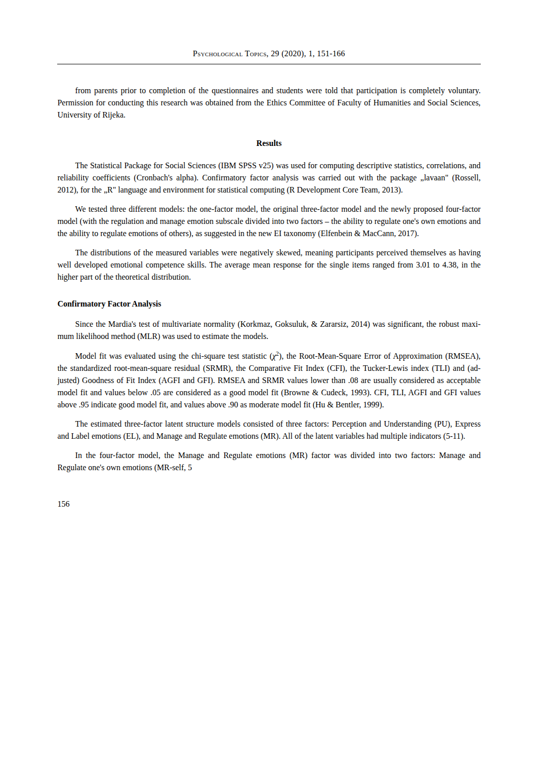Psychological Topics, 29 (2020), 1, 151-166
from parents prior to completion of the questionnaires and students were told that participation is completely voluntary. Permission for conducting this research was obtained from the Ethics Committee of Faculty of Humanities and Social Sciences, University of Rijeka.
Results
The Statistical Package for Social Sciences (IBM SPSS v25) was used for computing descriptive statistics, correlations, and reliability coefficients (Cronbach's alpha). Confirmatory factor analysis was carried out with the package „lavaan" (Rossell, 2012), for the „R" language and environment for statistical computing (R Development Core Team, 2013).
We tested three different models: the one-factor model, the original three-factor model and the newly proposed four-factor model (with the regulation and manage emotion subscale divided into two factors – the ability to regulate one's own emotions and the ability to regulate emotions of others), as suggested in the new EI taxonomy (Elfenbein & MacCann, 2017).
The distributions of the measured variables were negatively skewed, meaning participants perceived themselves as having well developed emotional competence skills. The average mean response for the single items ranged from 3.01 to 4.38, in the higher part of the theoretical distribution.
Confirmatory Factor Analysis
Since the Mardia's test of multivariate normality (Korkmaz, Goksuluk, & Zararsiz, 2014) was significant, the robust maximum likelihood method (MLR) was used to estimate the models.
Model fit was evaluated using the chi-square test statistic (χ2), the Root-Mean-Square Error of Approximation (RMSEA), the standardized root-mean-square residual (SRMR), the Comparative Fit Index (CFI), the Tucker-Lewis index (TLI) and (adjusted) Goodness of Fit Index (AGFI and GFI). RMSEA and SRMR values lower than .08 are usually considered as acceptable model fit and values below .05 are considered as a good model fit (Browne & Cudeck, 1993). CFI, TLI, AGFI and GFI values above .95 indicate good model fit, and values above .90 as moderate model fit (Hu & Bentler, 1999).
The estimated three-factor latent structure models consisted of three factors: Perception and Understanding (PU), Express and Label emotions (EL), and Manage and Regulate emotions (MR). All of the latent variables had multiple indicators (5-11).
In the four-factor model, the Manage and Regulate emotions (MR) factor was divided into two factors: Manage and Regulate one's own emotions (MR-self, 5
156